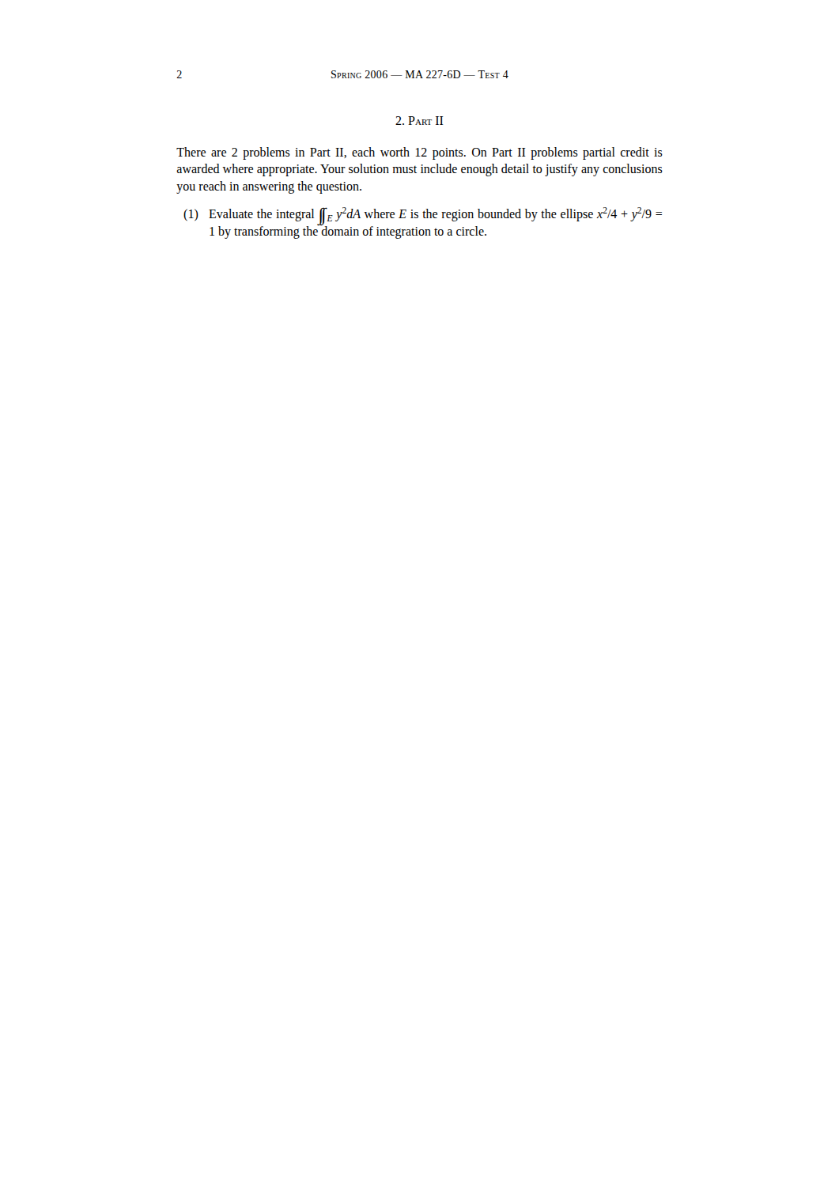2 Spring 2006 — MA 227-6D — Test 4
2. Part II
There are 2 problems in Part II, each worth 12 points. On Part II problems partial credit is awarded where appropriate. Your solution must include enough detail to justify any conclusions you reach in answering the question.
(1) Evaluate the integral ∫∫E y2dA where E is the region bounded by the ellipse x2/4 + y2/9 = 1 by transforming the domain of integration to a circle.